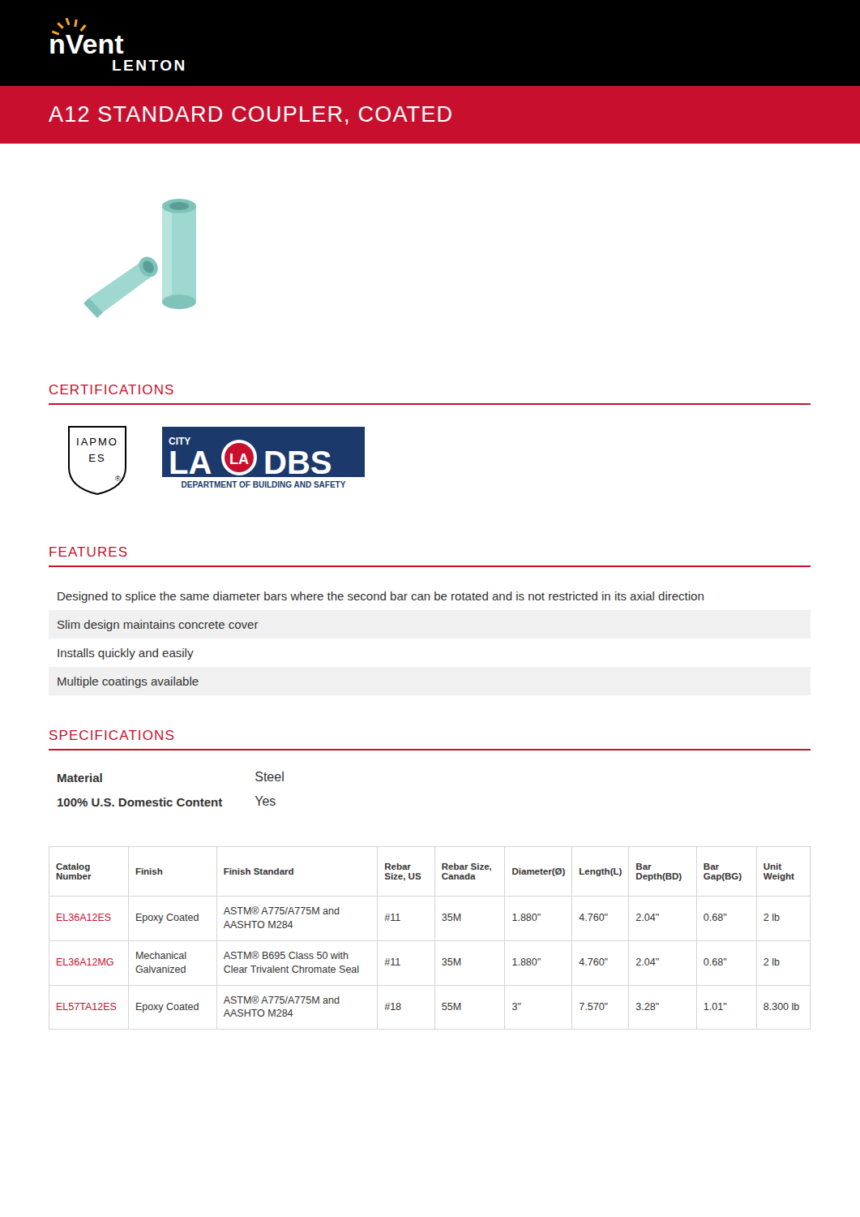nVent
LENTON
A12 STANDARD COUPLER, COATED
CERTIFICATIONS
IAPMO ES ® CITY LA LA DBS DEPARTMENT OF BUILDING AND SAFETY
FEATURES
Designed to splice the same diameter bars where the second bar can be rotated and is not restricted in its axial direction
Slim design maintains concrete cover
Installs quickly and easily
Multiple coatings available
SPECIFICATIONS
| Material | Steel |
| 100% U.S. Domestic Content | Yes |
| Catalog Number | Finish | Finish Standard | Rebar Size, US | Rebar Size, Canada | Diameter(Ø) | Length(L) | Bar Depth(BD) | Bar Gap(BG) | Unit Weight |
| --- | --- | --- | --- | --- | --- | --- | --- | --- | --- |
| EL36A12ES | Epoxy Coated | ASTM® A775/A775M and AASHTO M284 | #11 | 35M | 1.880" | 4.760" | 2.04" | 0.68" | 2 lb |
| EL36A12MG | Mechanical Galvanized | ASTM® B695 Class 50 with Clear Trivalent Chromate Seal | #11 | 35M | 1.880" | 4.760" | 2.04" | 0.68" | 2 lb |
| EL57TA12ES | Epoxy Coated | ASTM® A775/A775M and AASHTO M284 | #18 | 55M | 3" | 7.570" | 3.28" | 1.01" | 8.300 lb |